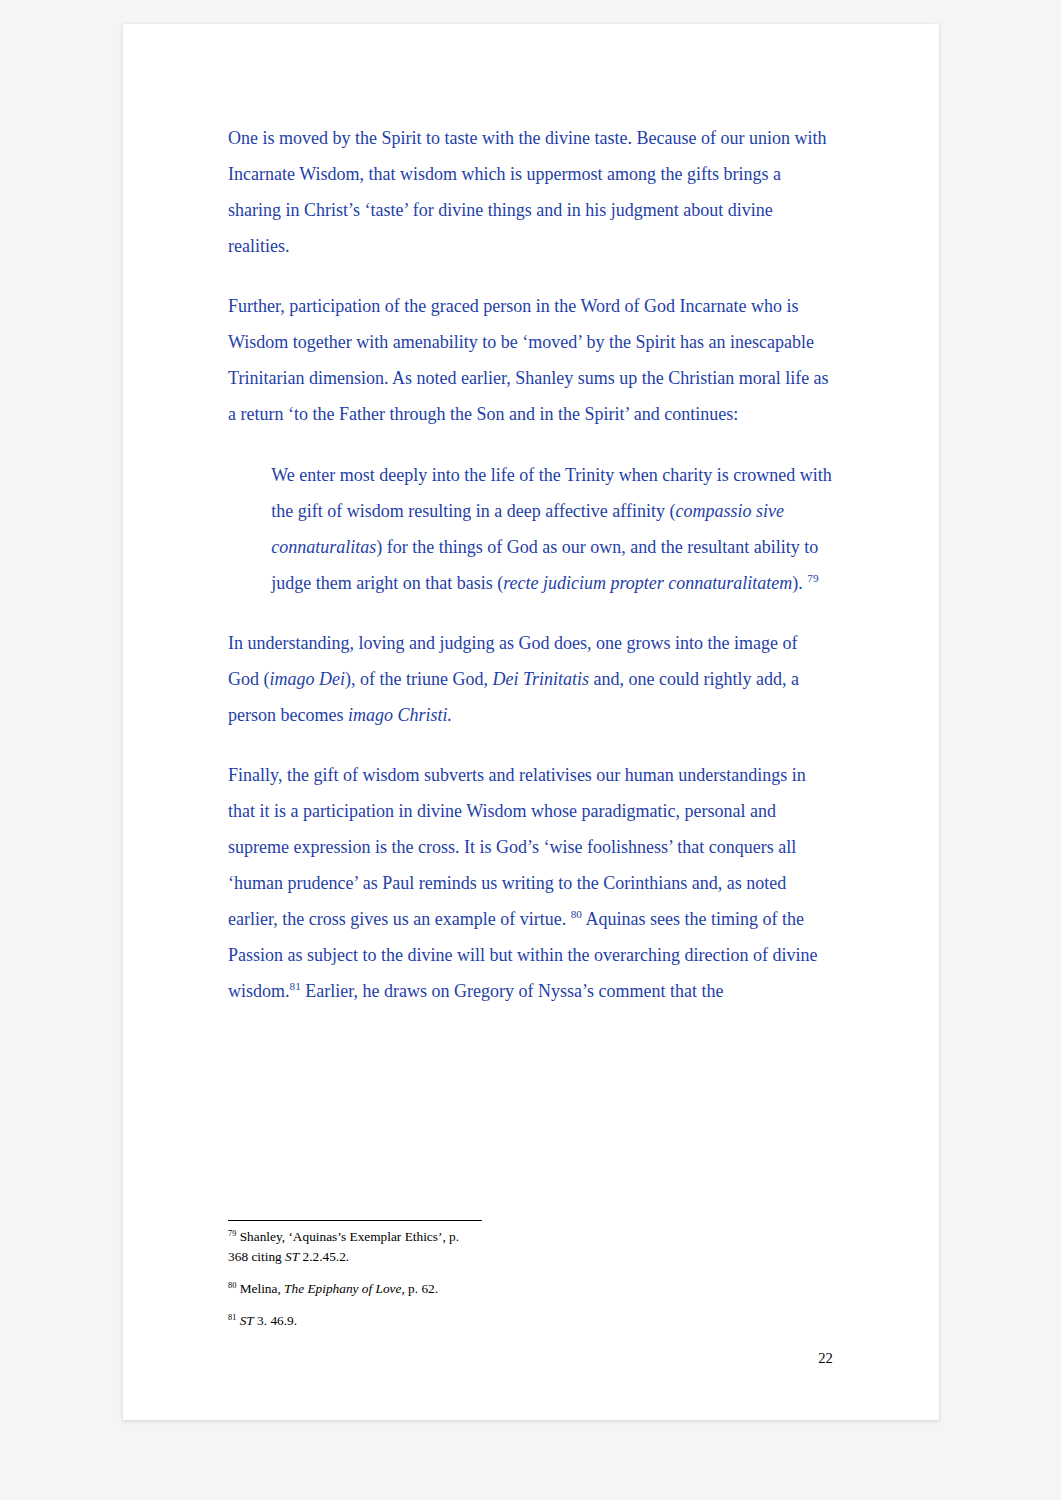One is moved by the Spirit to taste with the divine taste. Because of our union with Incarnate Wisdom, that wisdom which is uppermost among the gifts brings a sharing in Christ’s ‘taste’ for divine things and in his judgment about divine realities.
Further, participation of the graced person in the Word of God Incarnate who is Wisdom together with amenability to be ‘moved’ by the Spirit has an inescapable Trinitarian dimension. As noted earlier, Shanley sums up the Christian moral life as a return ‘to the Father through the Son and in the Spirit’ and continues:
We enter most deeply into the life of the Trinity when charity is crowned with the gift of wisdom resulting in a deep affective affinity (compassio sive connaturalitas) for the things of God as our own, and the resultant ability to judge them aright on that basis (recte judicium propter connaturalitatem). 79
In understanding, loving and judging as God does, one grows into the image of God (imago Dei), of the triune God, Dei Trinitatis and, one could rightly add, a person becomes imago Christi.
Finally, the gift of wisdom subverts and relativises our human understandings in that it is a participation in divine Wisdom whose paradigmatic, personal and supreme expression is the cross. It is God’s ‘wise foolishness’ that conquers all ‘human prudence’ as Paul reminds us writing to the Corinthians and, as noted earlier, the cross gives us an example of virtue. 80 Aquinas sees the timing of the Passion as subject to the divine will but within the overarching direction of divine wisdom.81 Earlier, he draws on Gregory of Nyssa’s comment that the
79 Shanley, ‘Aquinas’s Exemplar Ethics’, p. 368 citing ST 2.2.45.2.
80 Melina, The Epiphany of Love, p. 62.
81 ST 3. 46.9.
22